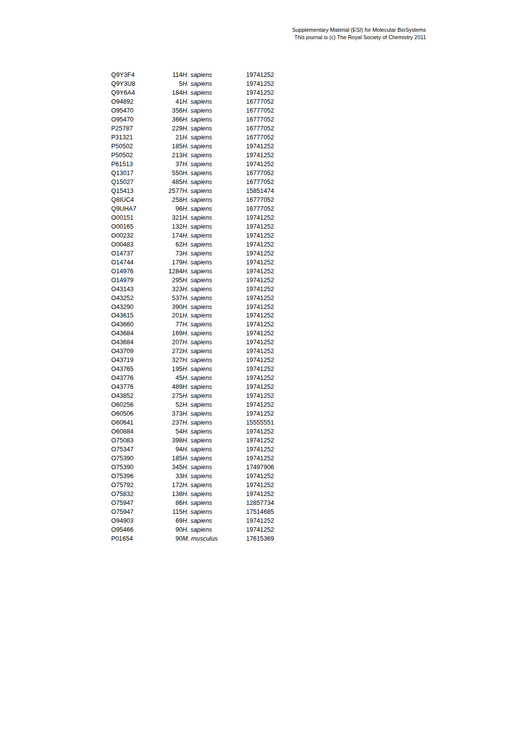Supplementary Material (ESI) for Molecular BioSystems
This journal is (c) The Royal Society of Chemistry 2011
| Q9Y3F4 | 114 | H. sapiens | 19741252 |
| Q9Y3U8 | 5 | H. sapiens | 19741252 |
| Q9Y6A4 | 184 | H. sapiens | 19741252 |
| O94892 | 41 | H. sapiens | 16777052 |
| O95470 | 356 | H. sapiens | 16777052 |
| O95470 | 366 | H. sapiens | 16777052 |
| P25787 | 229 | H. sapiens | 16777052 |
| P31321 | 21 | H. sapiens | 16777052 |
| P50502 | 185 | H. sapiens | 19741252 |
| P50502 | 213 | H. sapiens | 19741252 |
| P61513 | 37 | H. sapiens | 19741252 |
| Q13017 | 550 | H. sapiens | 16777052 |
| Q15027 | 485 | H. sapiens | 16777052 |
| Q15413 | 2577 | H. sapiens | 15851474 |
| Q8IUC4 | 258 | H. sapiens | 16777052 |
| Q9UHA7 | 96 | H. sapiens | 16777052 |
| O00151 | 321 | H. sapiens | 19741252 |
| O00165 | 132 | H. sapiens | 19741252 |
| O00232 | 174 | H. sapiens | 19741252 |
| O00483 | 62 | H. sapiens | 19741252 |
| O14737 | 73 | H. sapiens | 19741252 |
| O14744 | 179 | H. sapiens | 19741252 |
| O14976 | 1284 | H. sapiens | 19741252 |
| O14979 | 295 | H. sapiens | 19741252 |
| O43143 | 323 | H. sapiens | 19741252 |
| O43252 | 537 | H. sapiens | 19741252 |
| O43290 | 390 | H. sapiens | 19741252 |
| O43615 | 201 | H. sapiens | 19741252 |
| O43660 | 77 | H. sapiens | 19741252 |
| O43684 | 169 | H. sapiens | 19741252 |
| O43684 | 207 | H. sapiens | 19741252 |
| O43709 | 272 | H. sapiens | 19741252 |
| O43719 | 327 | H. sapiens | 19741252 |
| O43765 | 195 | H. sapiens | 19741252 |
| O43776 | 45 | H. sapiens | 19741252 |
| O43776 | 489 | H. sapiens | 19741252 |
| O43852 | 275 | H. sapiens | 19741252 |
| O60256 | 52 | H. sapiens | 19741252 |
| O60506 | 373 | H. sapiens | 19741252 |
| O60641 | 237 | H. sapiens | 15555551 |
| O60884 | 54 | H. sapiens | 19741252 |
| O75083 | 398 | H. sapiens | 19741252 |
| O75347 | 94 | H. sapiens | 19741252 |
| O75390 | 185 | H. sapiens | 19741252 |
| O75390 | 345 | H. sapiens | 17497906 |
| O75396 | 33 | H. sapiens | 19741252 |
| O75792 | 172 | H. sapiens | 19741252 |
| O75832 | 138 | H. sapiens | 19741252 |
| O75947 | 86 | H. sapiens | 12857734 |
| O75947 | 115 | H. sapiens | 17514685 |
| O94903 | 69 | H. sapiens | 19741252 |
| O95466 | 90 | H. sapiens | 19741252 |
| P01654 | 90 | M. musculus | 17615369 |